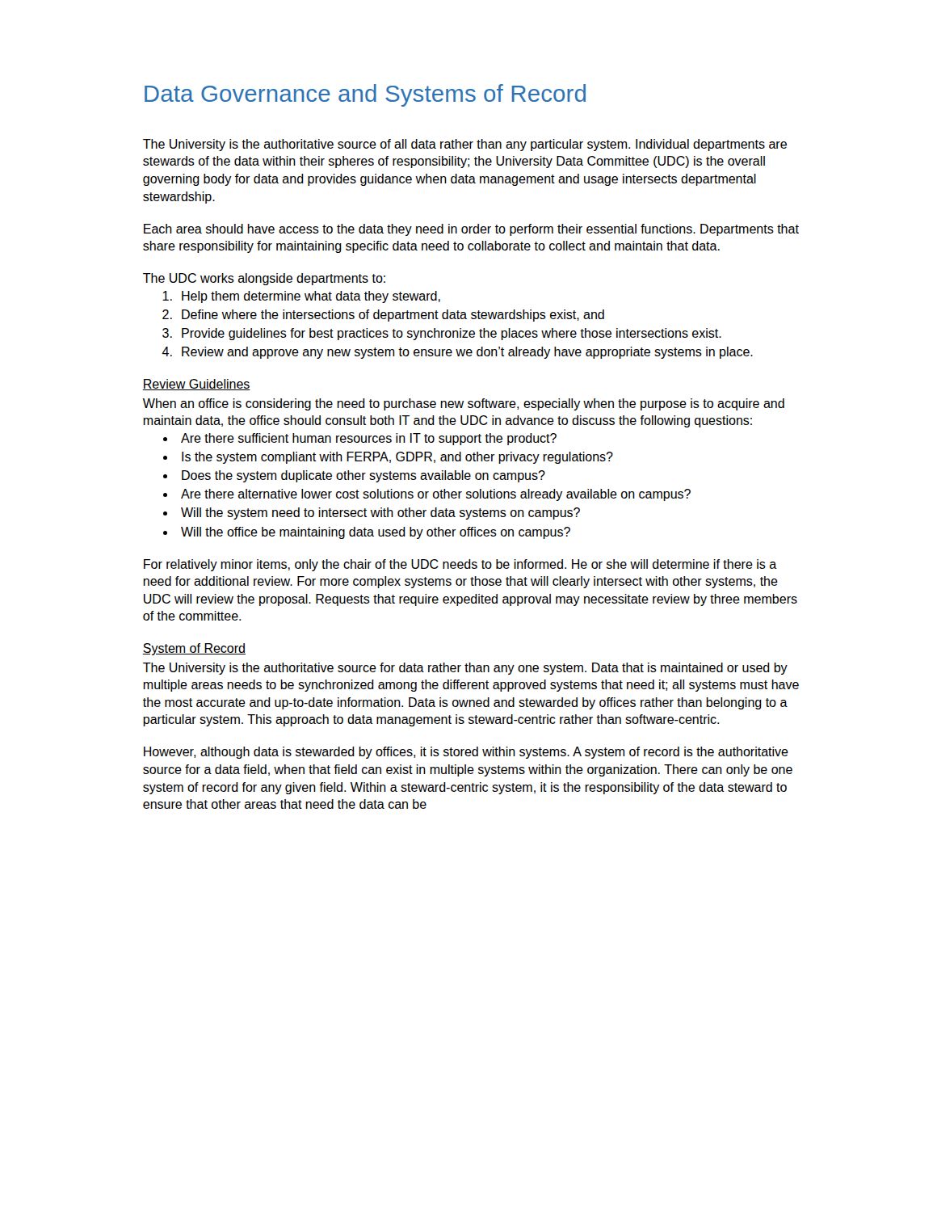Data Governance and Systems of Record
The University is the authoritative source of all data rather than any particular system. Individual departments are stewards of the data within their spheres of responsibility; the University Data Committee (UDC) is the overall governing body for data and provides guidance when data management and usage intersects departmental stewardship.
Each area should have access to the data they need in order to perform their essential functions. Departments that share responsibility for maintaining specific data need to collaborate to collect and maintain that data.
The UDC works alongside departments to:
Help them determine what data they steward,
Define where the intersections of department data stewardships exist, and
Provide guidelines for best practices to synchronize the places where those intersections exist.
Review and approve any new system to ensure we don’t already have appropriate systems in place.
Review Guidelines
When an office is considering the need to purchase new software, especially when the purpose is to acquire and maintain data, the office should consult both IT and the UDC in advance to discuss the following questions:
Are there sufficient human resources in IT to support the product?
Is the system compliant with FERPA, GDPR, and other privacy regulations?
Does the system duplicate other systems available on campus?
Are there alternative lower cost solutions or other solutions already available on campus?
Will the system need to intersect with other data systems on campus?
Will the office be maintaining data used by other offices on campus?
For relatively minor items, only the chair of the UDC needs to be informed. He or she will determine if there is a need for additional review. For more complex systems or those that will clearly intersect with other systems, the UDC will review the proposal. Requests that require expedited approval may necessitate review by three members of the committee.
System of Record
The University is the authoritative source for data rather than any one system. Data that is maintained or used by multiple areas needs to be synchronized among the different approved systems that need it; all systems must have the most accurate and up-to-date information. Data is owned and stewarded by offices rather than belonging to a particular system. This approach to data management is steward-centric rather than software-centric.
However, although data is stewarded by offices, it is stored within systems. A system of record is the authoritative source for a data field, when that field can exist in multiple systems within the organization. There can only be one system of record for any given field. Within a steward-centric system, it is the responsibility of the data steward to ensure that other areas that need the data can be